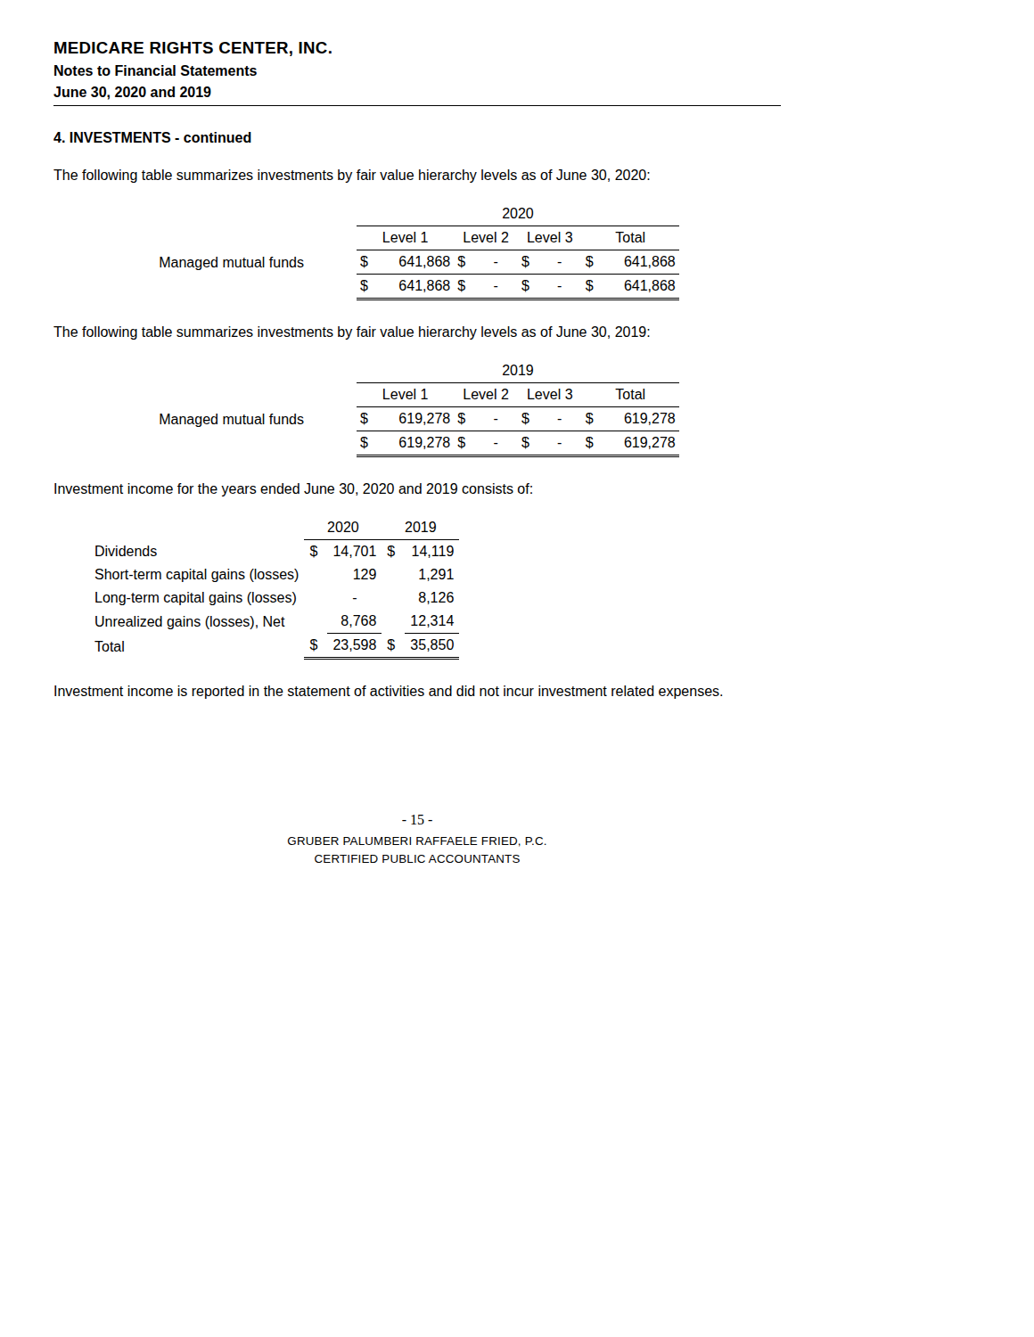MEDICARE RIGHTS CENTER, INC.
Notes to Financial Statements
June 30, 2020 and 2019
4. INVESTMENTS - continued
The following table summarizes investments by fair value hierarchy levels as of June 30, 2020:
| | 2020 |
| | Level 1 | Level 2 | Level 3 | Total |
| Managed mutual funds | $ | 641,868 | $ | - | $ | - | $ | 641,868 |
| | $ | 641,868 | $ | - | $ | - | $ | 641,868 |
The following table summarizes investments by fair value hierarchy levels as of June 30, 2019:
| | 2019 |
| | Level 1 | Level 2 | Level 3 | Total |
| Managed mutual funds | $ | 619,278 | $ | - | $ | - | $ | 619,278 |
| | $ | 619,278 | $ | - | $ | - | $ | 619,278 |
Investment income for the years ended June 30, 2020 and 2019 consists of:
| | 2020 | 2019 |
| Dividends | $ | 14,701 | $ | 14,119 |
| Short-term capital gains (losses) | | 129 | | 1,291 |
| Long-term capital gains (losses) | | - | | 8,126 |
| Unrealized gains (losses), Net | | 8,768 | | 12,314 |
| Total | $ | 23,598 | $ | 35,850 |
Investment income is reported in the statement of activities and did not incur investment related expenses.
- 15 -
GRUBER PALUMBERI RAFFAELE FRIED, P.C.
CERTIFIED PUBLIC ACCOUNTANTS